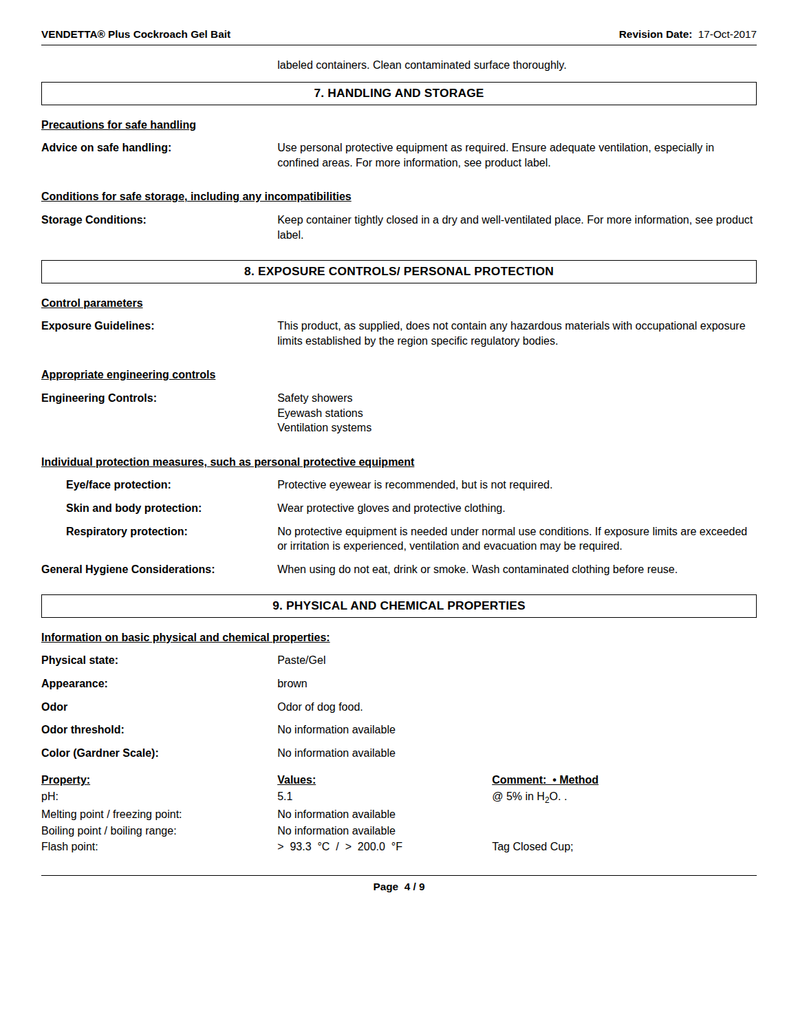VENDETTA® Plus Cockroach Gel Bait Revision Date: 17-Oct-2017
labeled containers. Clean contaminated surface thoroughly.
7. HANDLING AND STORAGE
Precautions for safe handling
| Advice on safe handling: | Use personal protective equipment as required. Ensure adequate ventilation, especially in confined areas. For more information, see product label. |
Conditions for safe storage, including any incompatibilities
| Storage Conditions: | Keep container tightly closed in a dry and well-ventilated place. For more information, see product label. |
8. EXPOSURE CONTROLS/ PERSONAL PROTECTION
Control parameters
| Exposure Guidelines: | This product, as supplied, does not contain any hazardous materials with occupational exposure limits established by the region specific regulatory bodies. |
Appropriate engineering controls
| Engineering Controls: | Safety showers Eyewash stations Ventilation systems |
Individual protection measures, such as personal protective equipment
| Eye/face protection: | Protective eyewear is recommended, but is not required. |
| Skin and body protection: | Wear protective gloves and protective clothing. |
| Respiratory protection: | No protective equipment is needed under normal use conditions. If exposure limits are exceeded or irritation is experienced, ventilation and evacuation may be required. |
| General Hygiene Considerations: | When using do not eat, drink or smoke. Wash contaminated clothing before reuse. |
9. PHYSICAL AND CHEMICAL PROPERTIES
Information on basic physical and chemical properties:
| Physical state: | Paste/Gel |
| Appearance: | brown |
| Odor | Odor of dog food. |
| Odor threshold: | No information available |
| Color (Gardner Scale): | No information available |
| Property: | Values: | Comment: • Method |
| --- | --- | --- |
| pH: | 5.1 | @ 5% in H 2 O. . |
| Melting point / freezing point: | No information available | |
| Boiling point / boiling range: | No information available | |
| Flash point: | > 93.3 °C / > 200.0 °F | Tag Closed Cup; |
Page 4 / 9